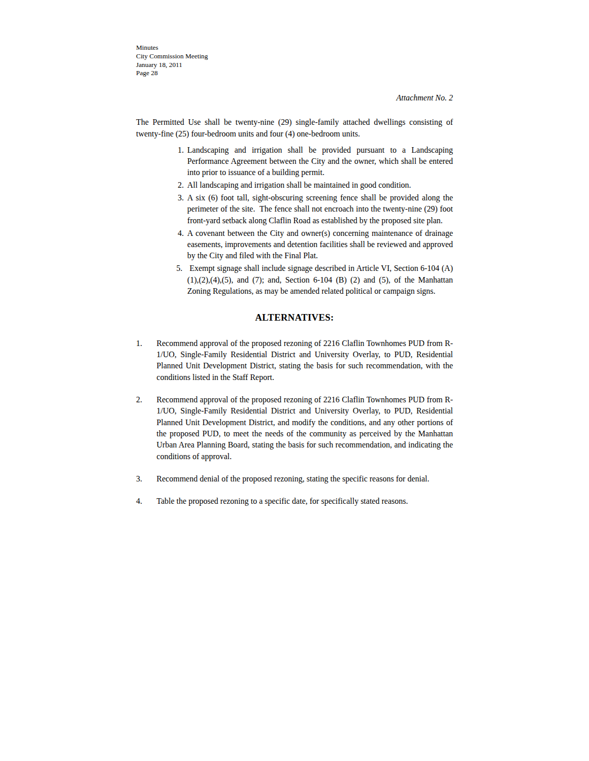Minutes
City Commission Meeting
January 18, 2011
Page 28
Attachment No. 2
The Permitted Use shall be twenty-nine (29) single-family attached dwellings consisting of twenty-fine (25) four-bedroom units and four (4) one-bedroom units.
Landscaping and irrigation shall be provided pursuant to a Landscaping Performance Agreement between the City and the owner, which shall be entered into prior to issuance of a building permit.
All landscaping and irrigation shall be maintained in good condition.
A six (6) foot tall, sight-obscuring screening fence shall be provided along the perimeter of the site. The fence shall not encroach into the twenty-nine (29) foot front-yard setback along Claflin Road as established by the proposed site plan.
A covenant between the City and owner(s) concerning maintenance of drainage easements, improvements and detention facilities shall be reviewed and approved by the City and filed with the Final Plat.
Exempt signage shall include signage described in Article VI, Section 6-104 (A)(1),(2),(4),(5), and (7); and, Section 6-104 (B) (2) and (5), of the Manhattan Zoning Regulations, as may be amended related political or campaign signs.
ALTERNATIVES:
Recommend approval of the proposed rezoning of 2216 Claflin Townhomes PUD from R-1/UO, Single-Family Residential District and University Overlay, to PUD, Residential Planned Unit Development District, stating the basis for such recommendation, with the conditions listed in the Staff Report.
Recommend approval of the proposed rezoning of 2216 Claflin Townhomes PUD from R-1/UO, Single-Family Residential District and University Overlay, to PUD, Residential Planned Unit Development District, and modify the conditions, and any other portions of the proposed PUD, to meet the needs of the community as perceived by the Manhattan Urban Area Planning Board, stating the basis for such recommendation, and indicating the conditions of approval.
Recommend denial of the proposed rezoning, stating the specific reasons for denial.
Table the proposed rezoning to a specific date, for specifically stated reasons.